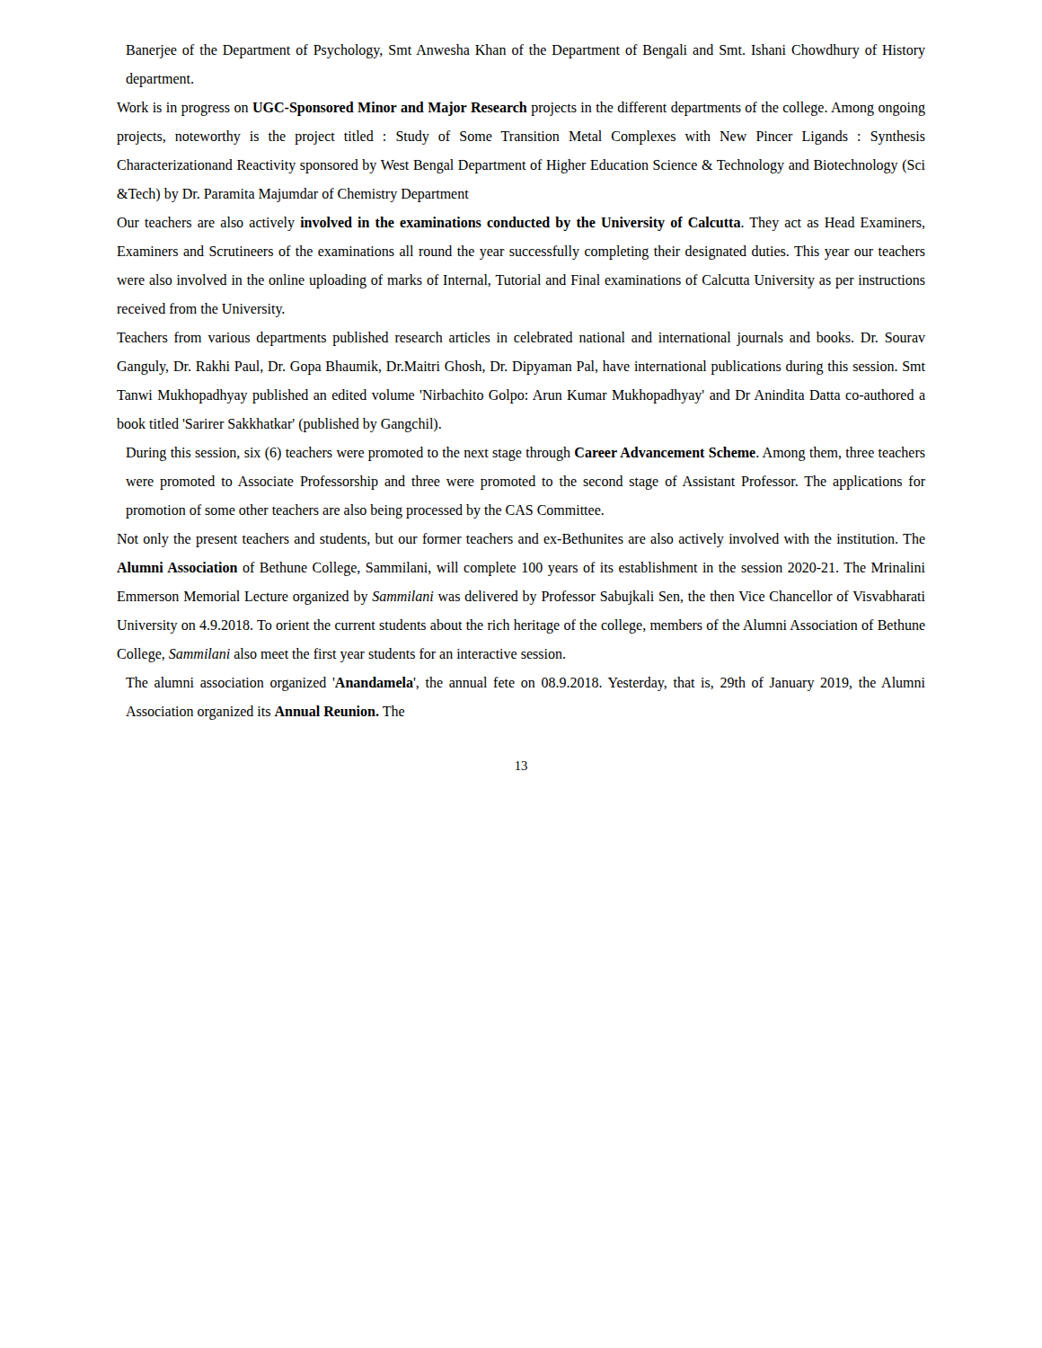Banerjee of the Department of Psychology, Smt Anwesha Khan of the Department of Bengali and Smt. Ishani Chowdhury of History department.
Work is in progress on UGC-Sponsored Minor and Major Research projects in the different departments of the college. Among ongoing projects, noteworthy is the project titled : Study of Some Transition Metal Complexes with New Pincer Ligands : Synthesis Characterizationand Reactivity sponsored by West Bengal Department of Higher Education Science & Technology and Biotechnology (Sci &Tech) by Dr. Paramita Majumdar of Chemistry Department
Our teachers are also actively involved in the examinations conducted by the University of Calcutta. They act as Head Examiners, Examiners and Scrutineers of the examinations all round the year successfully completing their designated duties. This year our teachers were also involved in the online uploading of marks of Internal, Tutorial and Final examinations of Calcutta University as per instructions received from the University.
Teachers from various departments published research articles in celebrated national and international journals and books. Dr. Sourav Ganguly, Dr. Rakhi Paul, Dr. Gopa Bhaumik, Dr.Maitri Ghosh, Dr. Dipyaman Pal, have international publications during this session. Smt Tanwi Mukhopadhyay published an edited volume 'Nirbachito Golpo: Arun Kumar Mukhopadhyay' and Dr Anindita Datta co-authored a book titled 'Sarirer Sakkhatkar' (published by Gangchil).
During this session, six (6) teachers were promoted to the next stage through Career Advancement Scheme. Among them, three teachers were promoted to Associate Professorship and three were promoted to the second stage of Assistant Professor. The applications for promotion of some other teachers are also being processed by the CAS Committee.
Not only the present teachers and students, but our former teachers and ex-Bethunites are also actively involved with the institution. The Alumni Association of Bethune College, Sammilani, will complete 100 years of its establishment in the session 2020-21. The Mrinalini Emmerson Memorial Lecture organized by Sammilani was delivered by Professor Sabujkali Sen, the then Vice Chancellor of Visvabharati University on 4.9.2018. To orient the current students about the rich heritage of the college, members of the Alumni Association of Bethune College, Sammilani also meet the first year students for an interactive session.
The alumni association organized 'Anandamela', the annual fete on 08.9.2018. Yesterday, that is, 29th of January 2019, the Alumni Association organized its Annual Reunion. The
13